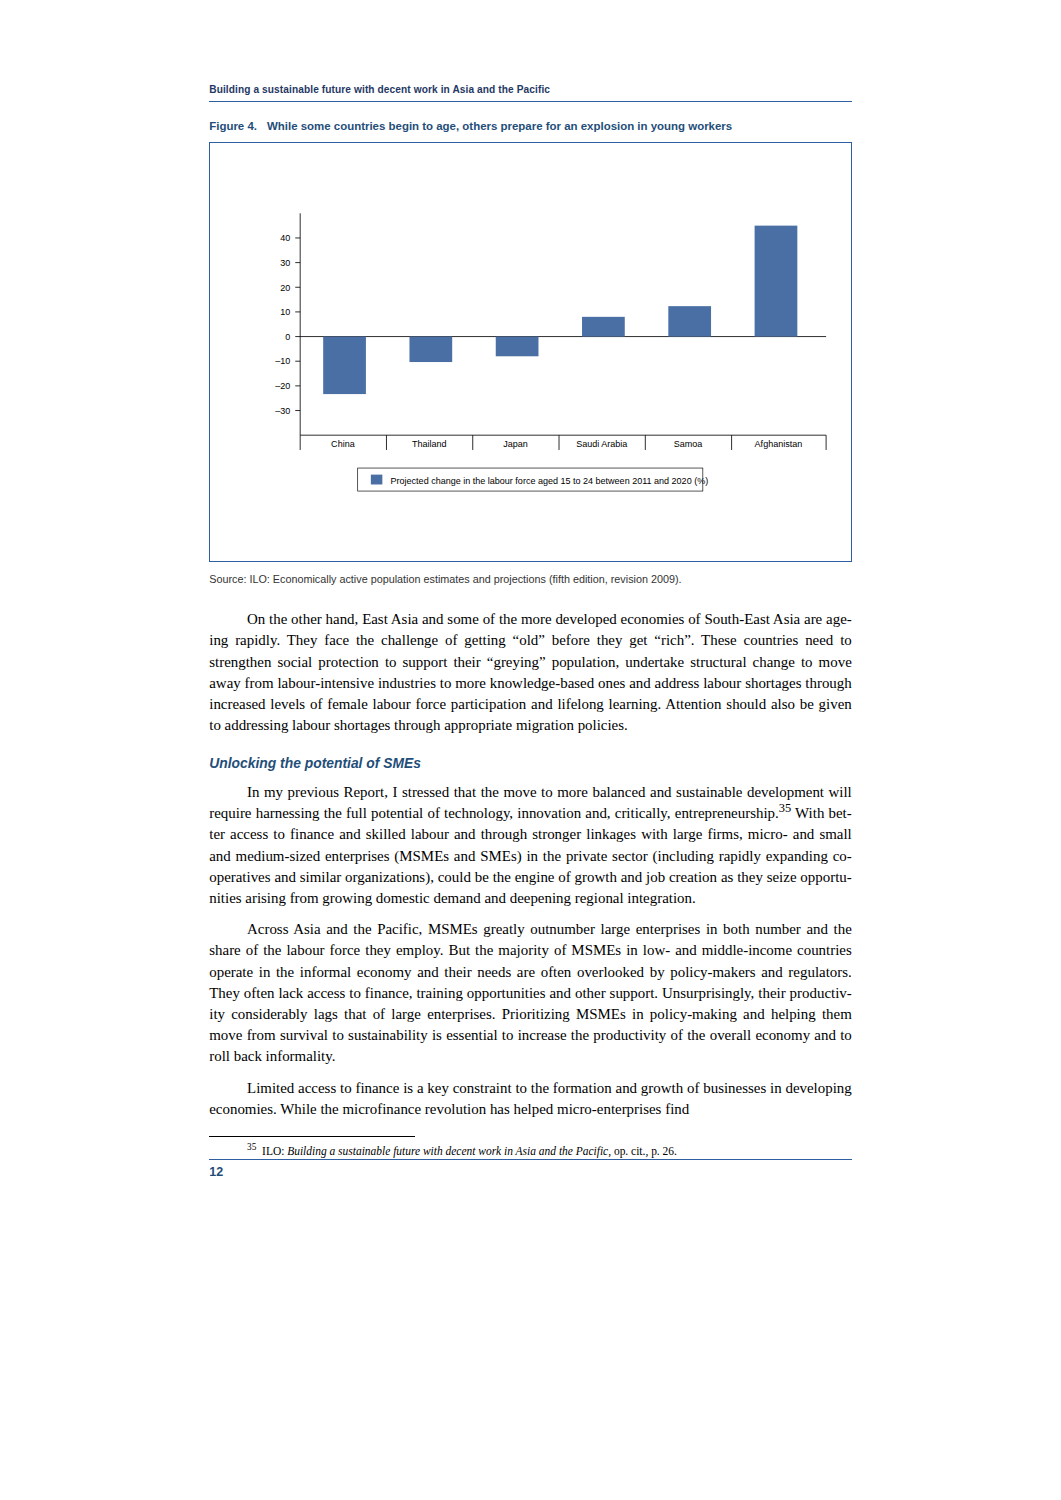Building a sustainable future with decent work in Asia and the Pacific
Figure 4. While some countries begin to age, others prepare for an explosion in young workers
40 30 20 10 0 –10 –20 –30 China Thailand Japan Saudi Arabia Samoa Afghanistan Projected change in the labour force aged 15 to 24 between 2011 and 2020 (%)
Source: ILO: Economically active population estimates and projections (fifth edition, revision 2009).
On the other hand, East Asia and some of the more developed economies of South-East Asia are ageing rapidly. They face the challenge of getting “old” before they get “rich”. These countries need to strengthen social protection to support their “greying” population, undertake structural change to move away from labour-intensive industries to more knowledge-based ones and address labour shortages through increased levels of female labour force participation and lifelong learning. Attention should also be given to addressing labour shortages through appropriate migration policies.
Unlocking the potential of SMEs
In my previous Report, I stressed that the move to more balanced and sustainable development will require harnessing the full potential of technology, innovation and, critically, entrepreneurship.35 With better access to finance and skilled labour and through stronger linkages with large firms, micro- and small and medium-sized enterprises (MSMEs and SMEs) in the private sector (including rapidly expanding cooperatives and similar organizations), could be the engine of growth and job creation as they seize opportunities arising from growing domestic demand and deepening regional integration.
Across Asia and the Pacific, MSMEs greatly outnumber large enterprises in both number and the share of the labour force they employ. But the majority of MSMEs in low- and middle-income countries operate in the informal economy and their needs are often overlooked by policy-makers and regulators. They often lack access to finance, training opportunities and other support. Unsurprisingly, their productivity considerably lags that of large enterprises. Prioritizing MSMEs in policy-making and helping them move from survival to sustainability is essential to increase the productivity of the overall economy and to roll back informality.
Limited access to finance is a key constraint to the formation and growth of businesses in developing economies. While the microfinance revolution has helped micro-enterprises find
35 ILO: Building a sustainable future with decent work in Asia and the Pacific, op. cit., p. 26.
12